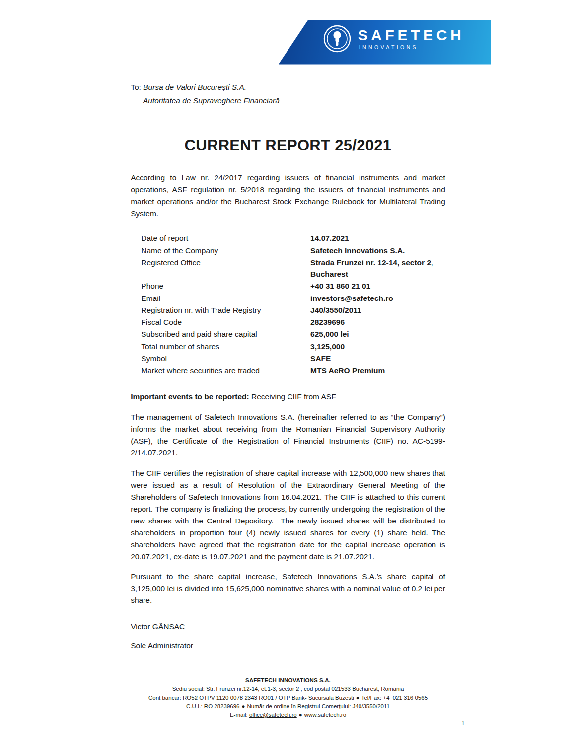SAFETECH
INNOVATIONS
To: Bursa de Valori București S.A.
Autoritatea de Supraveghere Financiară
CURRENT REPORT 25/2021
According to Law nr. 24/2017 regarding issuers of financial instruments and market operations, ASF regulation nr. 5/2018 regarding the issuers of financial instruments and market operations and/or the Bucharest Stock Exchange Rulebook for Multilateral Trading System.
| Date of report | 14.07.2021 |
| Name of the Company | Safetech Innovations S.A. |
| Registered Office | Strada Frunzei nr. 12-14, sector 2, Bucharest |
| Phone | +40 31 860 21 01 |
| Email | investors@safetech.ro |
| Registration nr. with Trade Registry | J40/3550/2011 |
| Fiscal Code | 28239696 |
| Subscribed and paid share capital | 625,000 lei |
| Total number of shares | 3,125,000 |
| Symbol | SAFE |
| Market where securities are traded | MTS AeRO Premium |
Important events to be reported: Receiving CIIF from ASF
The management of Safetech Innovations S.A. (hereinafter referred to as “the Company”) informs the market about receiving from the Romanian Financial Supervisory Authority (ASF), the Certificate of the Registration of Financial Instruments (CIIF) no. AC-5199-2/14.07.2021.
The CIIF certifies the registration of share capital increase with 12,500,000 new shares that were issued as a result of Resolution of the Extraordinary General Meeting of the Shareholders of Safetech Innovations from 16.04.2021. The CIIF is attached to this current report. The company is finalizing the process, by currently undergoing the registration of the new shares with the Central Depository. The newly issued shares will be distributed to shareholders in proportion four (4) newly issued shares for every (1) share held. The shareholders have agreed that the registration date for the capital increase operation is 20.07.2021, ex-date is 19.07.2021 and the payment date is 21.07.2021.
Pursuant to the share capital increase, Safetech Innovations S.A.’s share capital of 3,125,000 lei is divided into 15,625,000 nominative shares with a nominal value of 0.2 lei per share.
Victor GÂNSAC
Sole Administrator
SAFETECH INNOVATIONS S.A.
Sediu social: Str. Frunzei nr.12-14, et.1-3, sector 2 , cod postal 021533 Bucharest, Romania
Cont bancar: RO52 OTPV 1120 0078 2343 RO01 / OTP Bank- Sucursala Buzesti●Tel/Fax: +4 021 316 0565
C.U.I.: RO 28239696●Număr de ordine în Registrul Comerțului: J40/3550/2011
E-mail: office@safetech.ro●www.safetech.ro
1